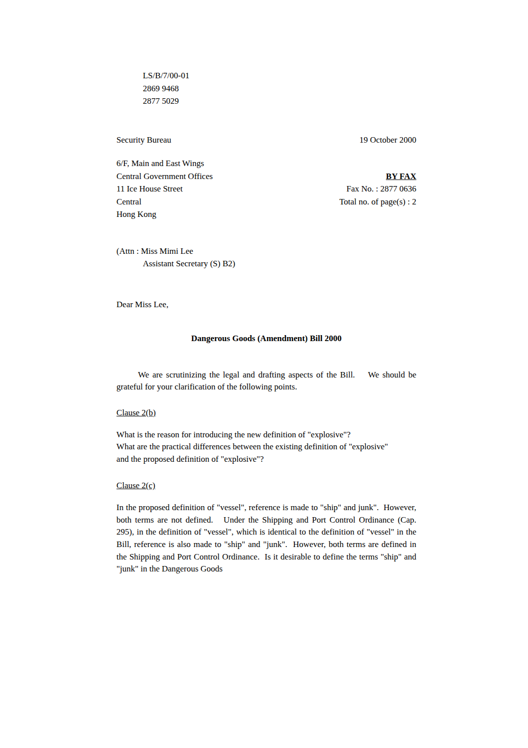LS/B/7/00-01
2869 9468
2877 5029
| Security Bureau | 19 October 2000 |
| 6/F, Main and East Wings | |
| Central Government Offices | BY FAX |
| 11 Ice House Street | Fax No. : 2877 0636 |
| Central | Total no. of page(s) : 2 |
| Hong Kong | |
(Attn : Miss Mimi Lee
Assistant Secretary (S) B2)
Dear Miss Lee,
Dangerous Goods (Amendment) Bill 2000
We are scrutinizing the legal and drafting aspects of the Bill. We should be grateful for your clarification of the following points.
Clause 2(b)
What is the reason for introducing the new definition of "explosive"?
What are the practical differences between the existing definition of "explosive"
and the proposed definition of "explosive"?
Clause 2(c)
In the proposed definition of "vessel", reference is made to "ship" and junk". However, both terms are not defined. Under the Shipping and Port Control Ordinance (Cap. 295), in the definition of "vessel", which is identical to the definition of "vessel" in the Bill, reference is also made to "ship" and "junk". However, both terms are defined in the Shipping and Port Control Ordinance. Is it desirable to define the terms "ship" and "junk" in the Dangerous Goods